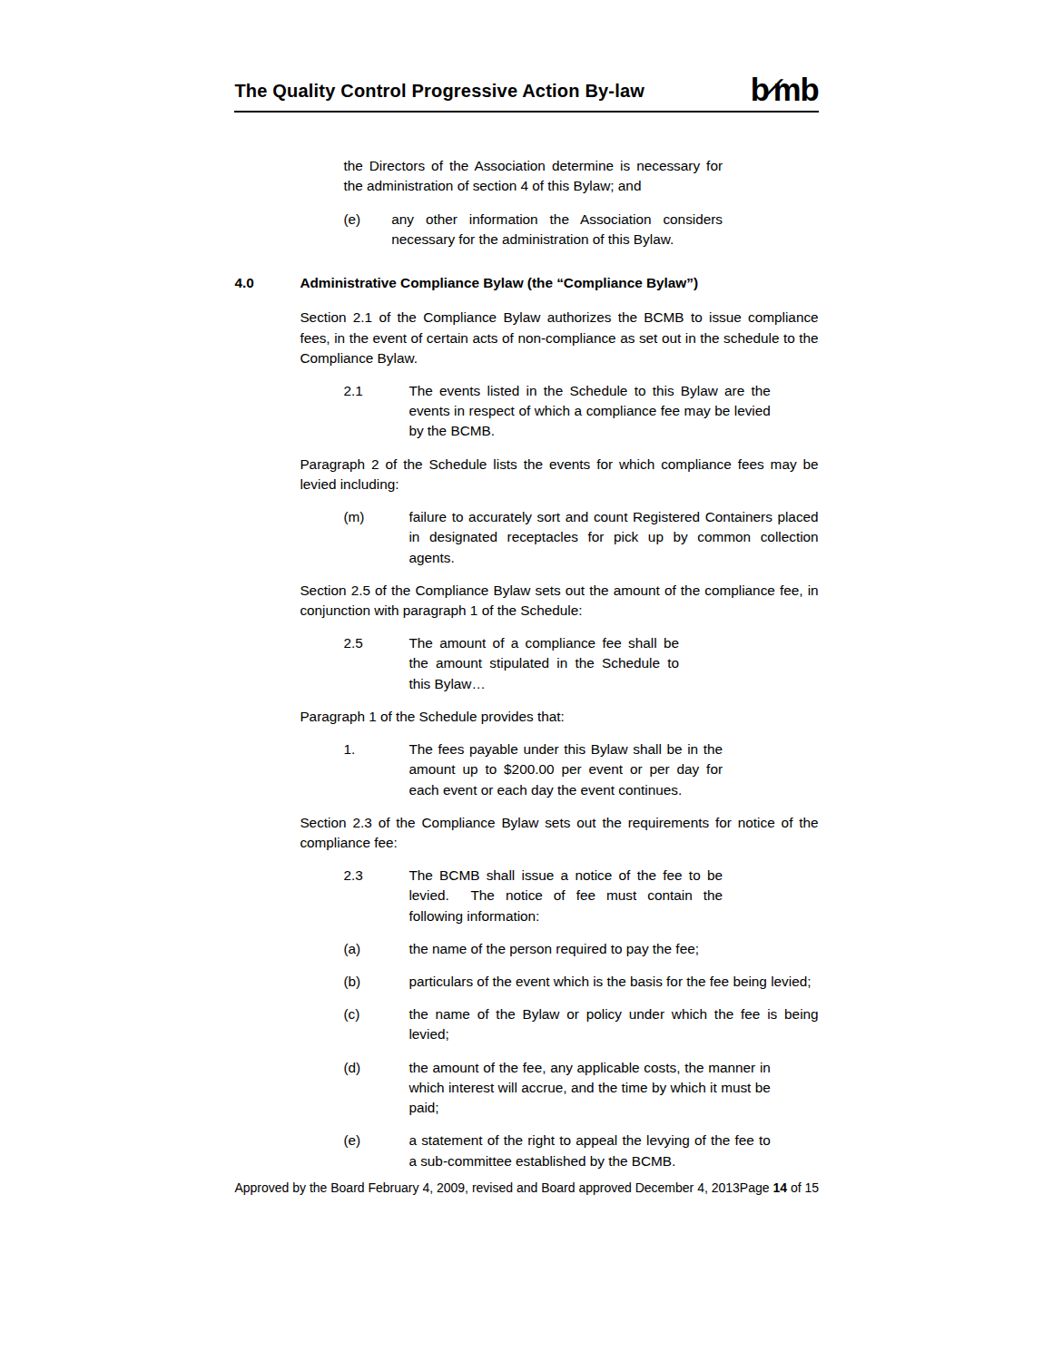The Quality Control Progressive Action By-law
b∕mb
the Directors of the Association determine is necessary for the administration of section 4 of this Bylaw; and
(e)
any other information the Association considers necessary for the administration of this Bylaw.
4.0
Administrative Compliance Bylaw (the “Compliance Bylaw”)
Section 2.1 of the Compliance Bylaw authorizes the BCMB to issue compliance fees, in the event of certain acts of non-compliance as set out in the schedule to the Compliance Bylaw.
2.1
The events listed in the Schedule to this Bylaw are the events in respect of which a compliance fee may be levied by the BCMB.
Paragraph 2 of the Schedule lists the events for which compliance fees may be levied including:
(m)
failure to accurately sort and count Registered Containers placed in designated receptacles for pick up by common collection agents.
Section 2.5 of the Compliance Bylaw sets out the amount of the compliance fee, in conjunction with paragraph 1 of the Schedule:
2.5
The amount of a compliance fee shall be the amount stipulated in the Schedule to this Bylaw…
Paragraph 1 of the Schedule provides that:
1.
The fees payable under this Bylaw shall be in the amount up to $200.00 per event or per day for each event or each day the event continues.
Section 2.3 of the Compliance Bylaw sets out the requirements for notice of the compliance fee:
2.3
The BCMB shall issue a notice of the fee to be levied. The notice of fee must contain the following information:
(a)
the name of the person required to pay the fee;
(b)
particulars of the event which is the basis for the fee being levied;
(c)
the name of the Bylaw or policy under which the fee is being levied;
(d)
the amount of the fee, any applicable costs, the manner in which interest will accrue, and the time by which it must be paid;
(e)
a statement of the right to appeal the levying of the fee to a sub-committee established by the BCMB.
Approved by the Board February 4, 2009, revised and Board approved December 4, 2013
Page 14 of 15